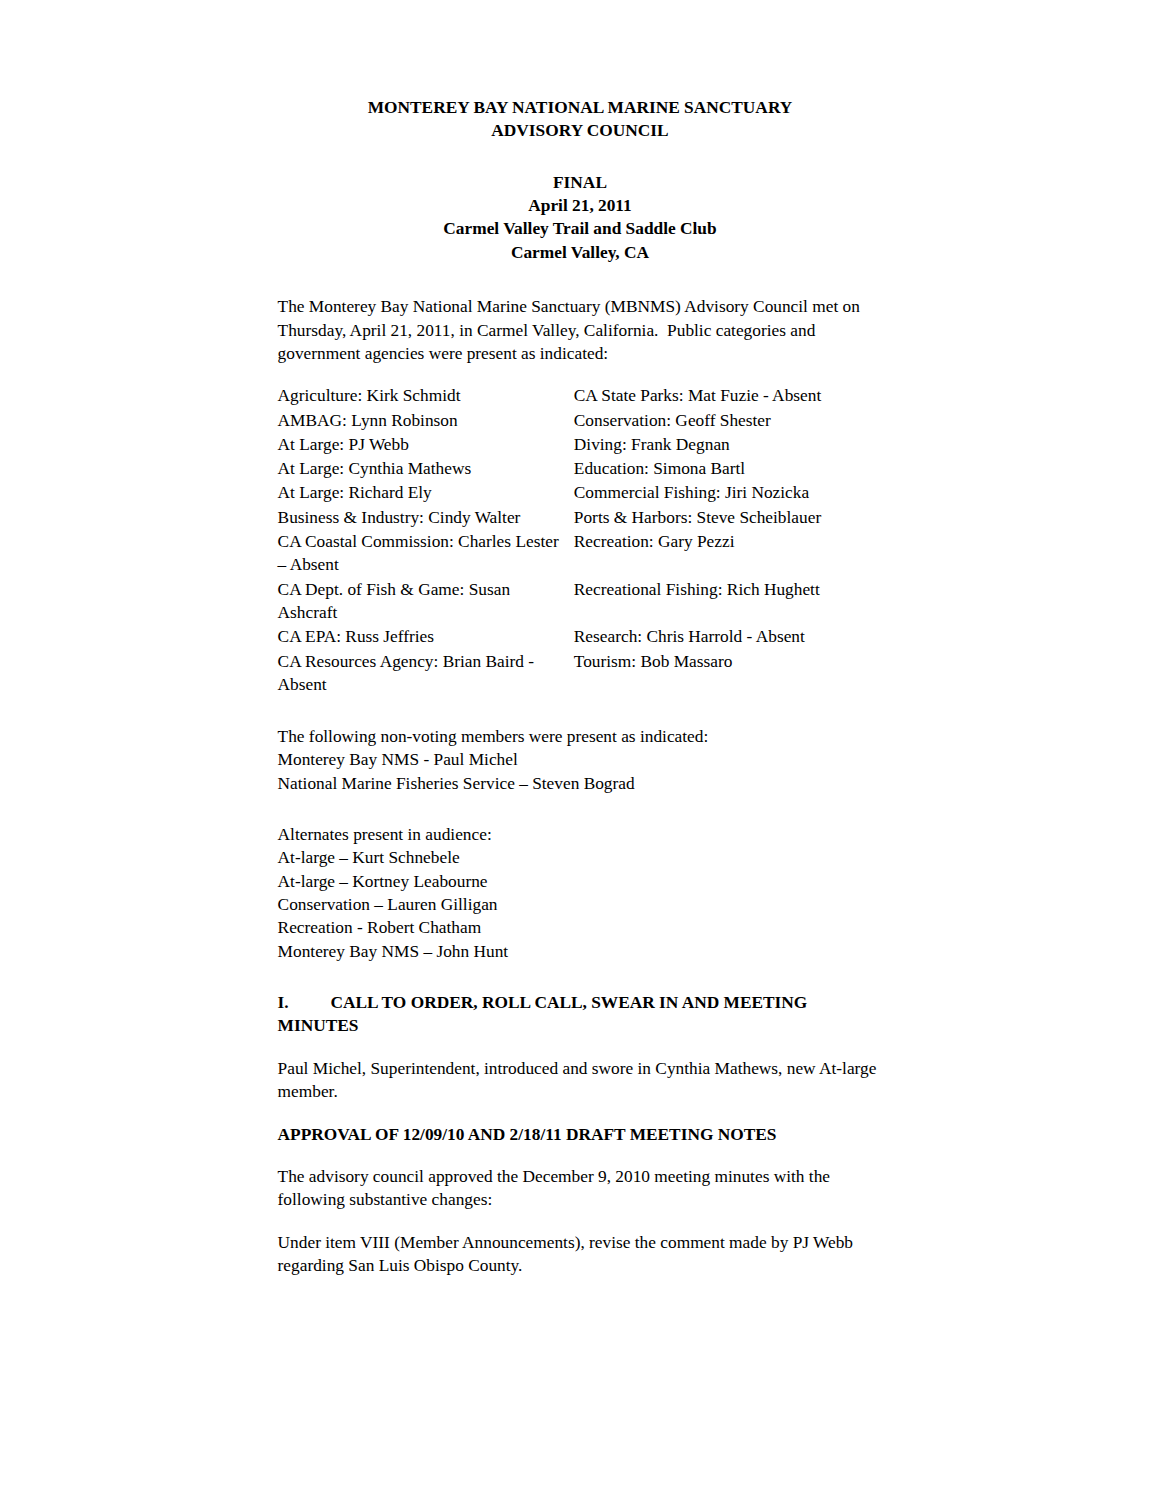MONTEREY BAY NATIONAL MARINE SANCTUARY
ADVISORY COUNCIL
FINAL
April 21, 2011
Carmel Valley Trail and Saddle Club
Carmel Valley, CA
The Monterey Bay National Marine Sanctuary (MBNMS) Advisory Council met on Thursday, April 21, 2011, in Carmel Valley, California. Public categories and government agencies were present as indicated:
| Agriculture: Kirk Schmidt | CA State Parks: Mat Fuzie - Absent |
| AMBAG: Lynn Robinson | Conservation: Geoff Shester |
| At Large: PJ Webb | Diving: Frank Degnan |
| At Large: Cynthia Mathews | Education: Simona Bartl |
| At Large: Richard Ely | Commercial Fishing: Jiri Nozicka |
| Business & Industry: Cindy Walter | Ports & Harbors: Steve Scheiblauer |
| CA Coastal Commission: Charles Lester – Absent | Recreation: Gary Pezzi |
| CA Dept. of Fish & Game: Susan Ashcraft | Recreational Fishing: Rich Hughett |
| CA EPA: Russ Jeffries | Research: Chris Harrold - Absent |
| CA Resources Agency: Brian Baird - Absent | Tourism: Bob Massaro |
The following non-voting members were present as indicated:
Monterey Bay NMS - Paul Michel
National Marine Fisheries Service – Steven Bograd
Alternates present in audience:
At-large – Kurt Schnebele
At-large – Kortney Leabourne
Conservation – Lauren Gilligan
Recreation - Robert Chatham
Monterey Bay NMS – John Hunt
I. CALL TO ORDER, ROLL CALL, SWEAR IN AND MEETING MINUTES
Paul Michel, Superintendent, introduced and swore in Cynthia Mathews, new At-large member.
APPROVAL OF 12/09/10 AND 2/18/11 DRAFT MEETING NOTES
The advisory council approved the December 9, 2010 meeting minutes with the following substantive changes:
Under item VIII (Member Announcements), revise the comment made by PJ Webb regarding San Luis Obispo County.